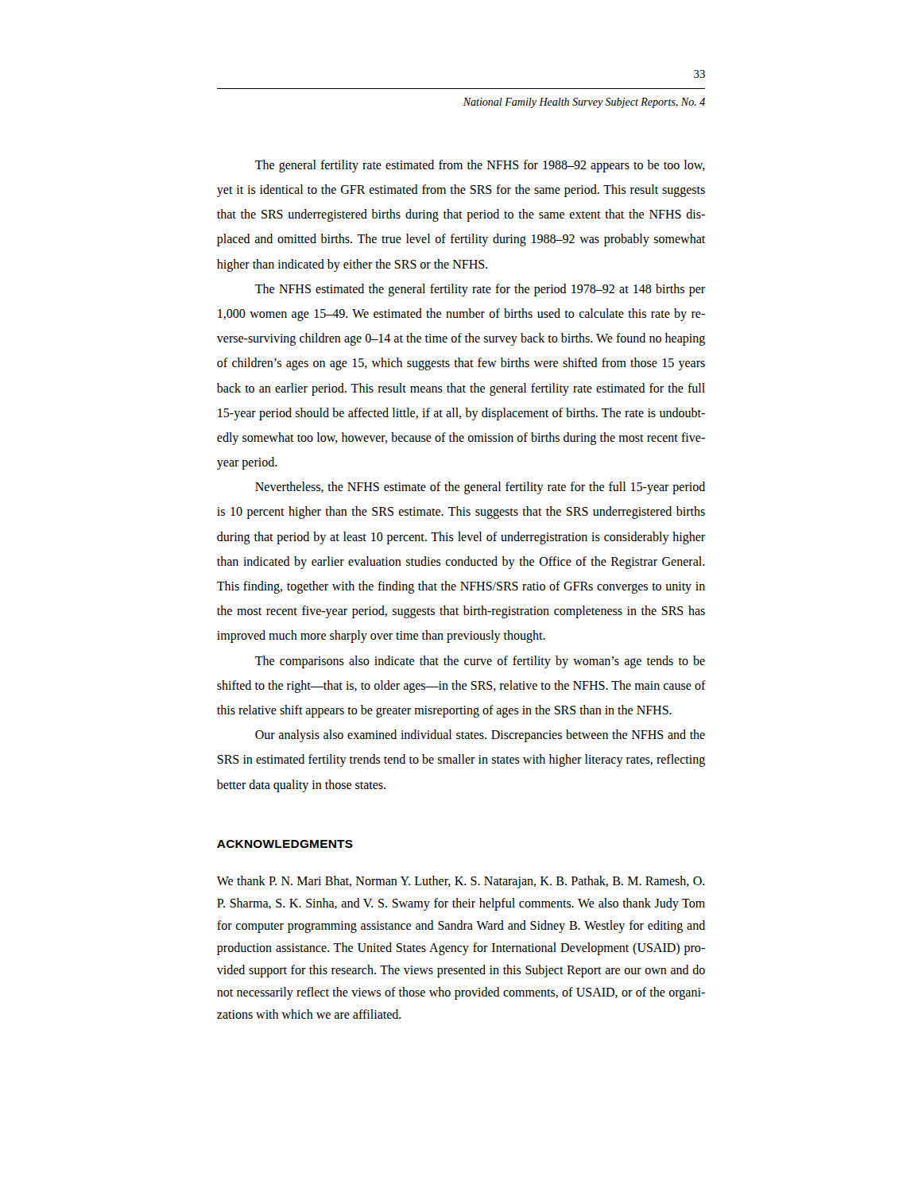33
National Family Health Survey Subject Reports, No. 4
The general fertility rate estimated from the NFHS for 1988–92 appears to be too low, yet it is identical to the GFR estimated from the SRS for the same period. This result suggests that the SRS underregistered births during that period to the same extent that the NFHS displaced and omitted births. The true level of fertility during 1988–92 was probably somewhat higher than indicated by either the SRS or the NFHS.
The NFHS estimated the general fertility rate for the period 1978–92 at 148 births per 1,000 women age 15–49. We estimated the number of births used to calculate this rate by reverse-surviving children age 0–14 at the time of the survey back to births. We found no heaping of children’s ages on age 15, which suggests that few births were shifted from those 15 years back to an earlier period. This result means that the general fertility rate estimated for the full 15-year period should be affected little, if at all, by displacement of births. The rate is undoubtedly somewhat too low, however, because of the omission of births during the most recent five-year period.
Nevertheless, the NFHS estimate of the general fertility rate for the full 15-year period is 10 percent higher than the SRS estimate. This suggests that the SRS underregistered births during that period by at least 10 percent. This level of underregistration is considerably higher than indicated by earlier evaluation studies conducted by the Office of the Registrar General. This finding, together with the finding that the NFHS/SRS ratio of GFRs converges to unity in the most recent five-year period, suggests that birth-registration completeness in the SRS has improved much more sharply over time than previously thought.
The comparisons also indicate that the curve of fertility by woman’s age tends to be shifted to the right—that is, to older ages—in the SRS, relative to the NFHS. The main cause of this relative shift appears to be greater misreporting of ages in the SRS than in the NFHS.
Our analysis also examined individual states. Discrepancies between the NFHS and the SRS in estimated fertility trends tend to be smaller in states with higher literacy rates, reflecting better data quality in those states.
ACKNOWLEDGMENTS
We thank P. N. Mari Bhat, Norman Y. Luther, K. S. Natarajan, K. B. Pathak, B. M. Ramesh, O. P. Sharma, S. K. Sinha, and V. S. Swamy for their helpful comments. We also thank Judy Tom for computer programming assistance and Sandra Ward and Sidney B. Westley for editing and production assistance. The United States Agency for International Development (USAID) provided support for this research. The views presented in this Subject Report are our own and do not necessarily reflect the views of those who provided comments, of USAID, or of the organizations with which we are affiliated.